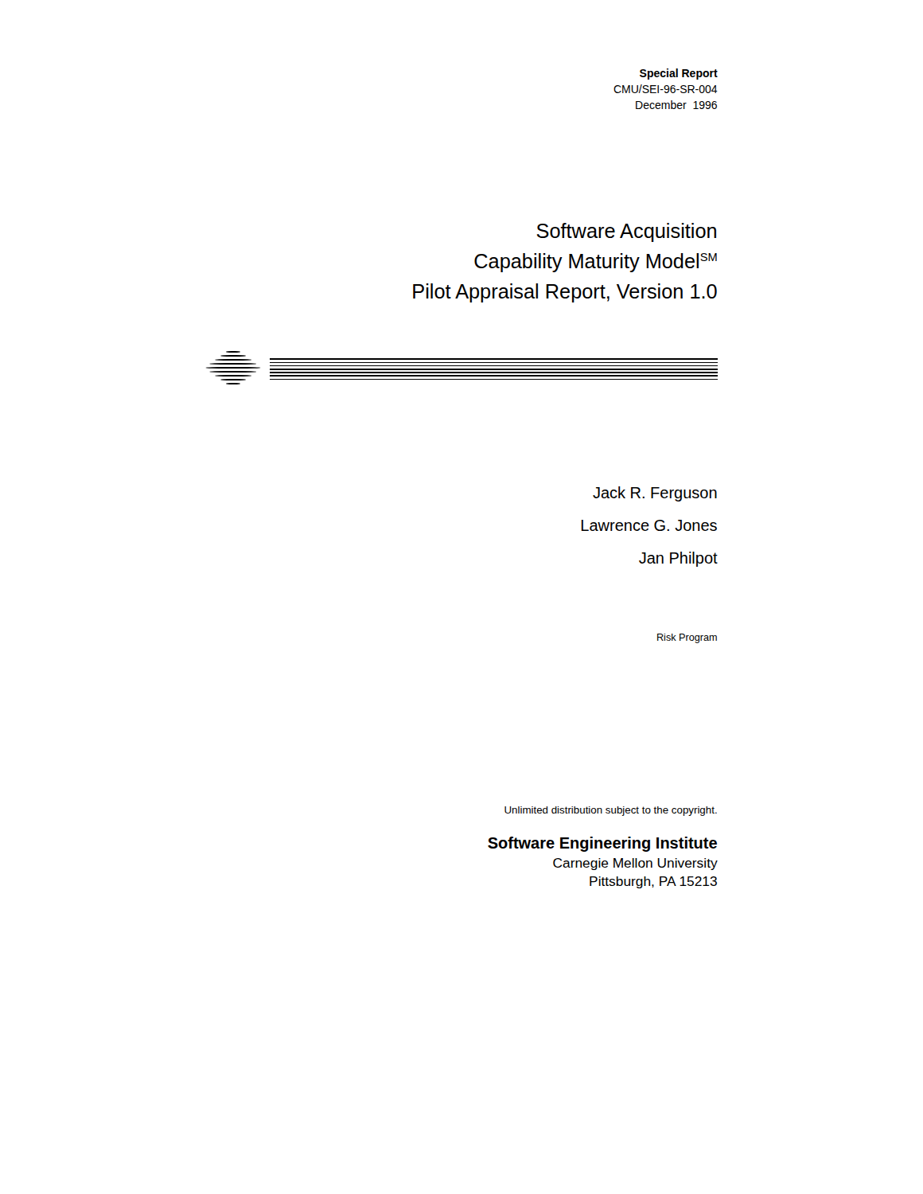Special Report
CMU/SEI-96-SR-004
December 1996
Software Acquisition
Capability Maturity ModelSM
Pilot Appraisal Report, Version 1.0
Jack R. Ferguson
Lawrence G. Jones
Jan Philpot
Risk Program
Unlimited distribution subject to the copyright.
Software Engineering Institute
Carnegie Mellon University
Pittsburgh, PA 15213